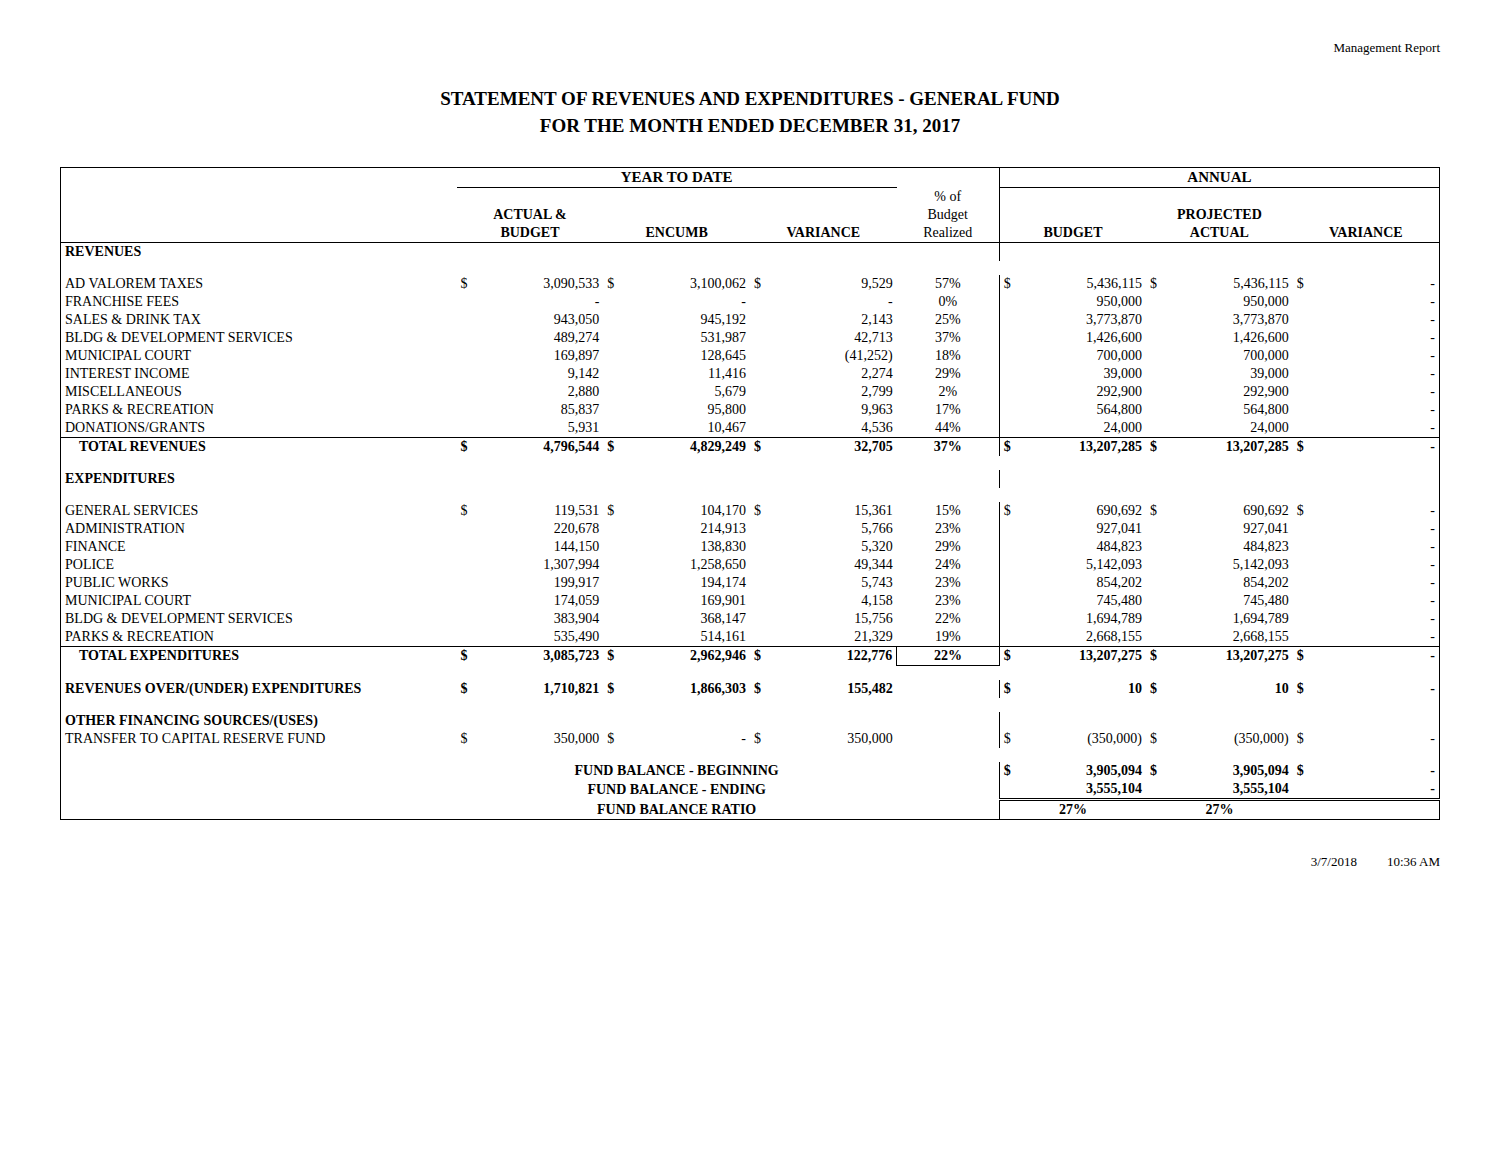Management Report
STATEMENT OF REVENUES AND EXPENDITURES - GENERAL FUND
FOR THE MONTH ENDED DECEMBER 31, 2017
| | YEAR TO DATE | | ANNUAL |
| | | % of | |
| | ACTUAL & | | | Budget | | PROJECTED | |
| | BUDGET | ENCUMB | VARIANCE | Realized | BUDGET | ACTUAL | VARIANCE |
| REVENUES | | | |
| AD VALOREM TAXES | $ | 3,090,533 | $ | 3,100,062 | $ | 9,529 | 57% | $ | 5,436,115 | $ | 5,436,115 | $ | - |
| FRANCHISE FEES | | - | | - | | - | 0% | | 950,000 | | 950,000 | | - |
| SALES & DRINK TAX | | 943,050 | | 945,192 | | 2,143 | 25% | | 3,773,870 | | 3,773,870 | | - |
| BLDG & DEVELOPMENT SERVICES | | 489,274 | | 531,987 | | 42,713 | 37% | | 1,426,600 | | 1,426,600 | | - |
| MUNICIPAL COURT | | 169,897 | | 128,645 | | (41,252) | 18% | | 700,000 | | 700,000 | | - |
| INTEREST INCOME | | 9,142 | | 11,416 | | 2,274 | 29% | | 39,000 | | 39,000 | | - |
| MISCELLANEOUS | | 2,880 | | 5,679 | | 2,799 | 2% | | 292,900 | | 292,900 | | - |
| PARKS & RECREATION | | 85,837 | | 95,800 | | 9,963 | 17% | | 564,800 | | 564,800 | | - |
| DONATIONS/GRANTS | | 5,931 | | 10,467 | | 4,536 | 44% | | 24,000 | | 24,000 | | - |
| TOTAL REVENUES | $ | 4,796,544 | $ | 4,829,249 | $ | 32,705 | 37% | $ | 13,207,285 | $ | 13,207,285 | $ | - |
| EXPENDITURES | | | |
| GENERAL SERVICES | $ | 119,531 | $ | 104,170 | $ | 15,361 | 15% | $ | 690,692 | $ | 690,692 | $ | - |
| ADMINISTRATION | | 220,678 | | 214,913 | | 5,766 | 23% | | 927,041 | | 927,041 | | - |
| FINANCE | | 144,150 | | 138,830 | | 5,320 | 29% | | 484,823 | | 484,823 | | - |
| POLICE | | 1,307,994 | | 1,258,650 | | 49,344 | 24% | | 5,142,093 | | 5,142,093 | | - |
| PUBLIC WORKS | | 199,917 | | 194,174 | | 5,743 | 23% | | 854,202 | | 854,202 | | - |
| MUNICIPAL COURT | | 174,059 | | 169,901 | | 4,158 | 23% | | 745,480 | | 745,480 | | - |
| BLDG & DEVELOPMENT SERVICES | | 383,904 | | 368,147 | | 15,756 | 22% | | 1,694,789 | | 1,694,789 | | - |
| PARKS & RECREATION | | 535,490 | | 514,161 | | 21,329 | 19% | | 2,668,155 | | 2,668,155 | | - |
| TOTAL EXPENDITURES | $ | 3,085,723 | $ | 2,962,946 | $ | 122,776 | 22% | $ | 13,207,275 | $ | 13,207,275 | $ | - |
| REVENUES OVER/(UNDER) EXPENDITURES | $ | 1,710,821 | $ | 1,866,303 | $ | 155,482 | | $ | 10 | $ | 10 | $ | - |
| OTHER FINANCING SOURCES/(USES) | | | |
| TRANSFER TO CAPITAL RESERVE FUND | $ | 350,000 | $ | - | $ | 350,000 | | $ | (350,000) | $ | (350,000) | $ | - |
| | FUND BALANCE - BEGINNING | | $ | 3,905,094 | $ | 3,905,094 | $ | - |
| | FUND BALANCE - ENDING | | | 3,555,104 | | 3,555,104 | | - |
| | FUND BALANCE RATIO | | 27% | 27% | |
3/7/201810:36 AM